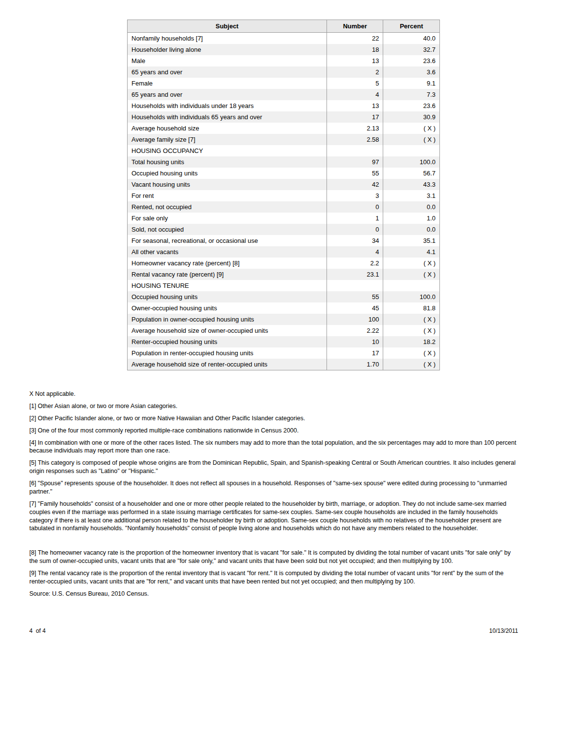| Subject | Number | Percent |
| --- | --- | --- |
| Nonfamily households [7] | 22 | 40.0 |
| Householder living alone | 18 | 32.7 |
| Male | 13 | 23.6 |
| 65 years and over | 2 | 3.6 |
| Female | 5 | 9.1 |
| 65 years and over | 4 | 7.3 |
| Households with individuals under 18 years | 13 | 23.6 |
| Households with individuals 65 years and over | 17 | 30.9 |
| Average household size | 2.13 | ( X ) |
| Average family size [7] | 2.58 | ( X ) |
| HOUSING OCCUPANCY | | |
| Total housing units | 97 | 100.0 |
| Occupied housing units | 55 | 56.7 |
| Vacant housing units | 42 | 43.3 |
| For rent | 3 | 3.1 |
| Rented, not occupied | 0 | 0.0 |
| For sale only | 1 | 1.0 |
| Sold, not occupied | 0 | 0.0 |
| For seasonal, recreational, or occasional use | 34 | 35.1 |
| All other vacants | 4 | 4.1 |
| Homeowner vacancy rate (percent) [8] | 2.2 | ( X ) |
| Rental vacancy rate (percent) [9] | 23.1 | ( X ) |
| HOUSING TENURE | | |
| Occupied housing units | 55 | 100.0 |
| Owner-occupied housing units | 45 | 81.8 |
| Population in owner-occupied housing units | 100 | ( X ) |
| Average household size of owner-occupied units | 2.22 | ( X ) |
| Renter-occupied housing units | 10 | 18.2 |
| Population in renter-occupied housing units | 17 | ( X ) |
| Average household size of renter-occupied units | 1.70 | ( X ) |
X Not applicable.
[1] Other Asian alone, or two or more Asian categories.
[2] Other Pacific Islander alone, or two or more Native Hawaiian and Other Pacific Islander categories.
[3] One of the four most commonly reported multiple-race combinations nationwide in Census 2000.
[4] In combination with one or more of the other races listed. The six numbers may add to more than the total population, and the six percentages may add to more than 100 percent because individuals may report more than one race.
[5] This category is composed of people whose origins are from the Dominican Republic, Spain, and Spanish-speaking Central or South American countries. It also includes general origin responses such as "Latino" or "Hispanic."
[6] "Spouse" represents spouse of the householder. It does not reflect all spouses in a household. Responses of "same-sex spouse" were edited during processing to "unmarried partner."
[7] "Family households" consist of a householder and one or more other people related to the householder by birth, marriage, or adoption. They do not include same-sex married couples even if the marriage was performed in a state issuing marriage certificates for same-sex couples. Same-sex couple households are included in the family households category if there is at least one additional person related to the householder by birth or adoption. Same-sex couple households with no relatives of the householder present are tabulated in nonfamily households. "Nonfamily households" consist of people living alone and households which do not have any members related to the householder.
[8] The homeowner vacancy rate is the proportion of the homeowner inventory that is vacant "for sale." It is computed by dividing the total number of vacant units "for sale only" by the sum of owner-occupied units, vacant units that are "for sale only," and vacant units that have been sold but not yet occupied; and then multiplying by 100.
[9] The rental vacancy rate is the proportion of the rental inventory that is vacant "for rent." It is computed by dividing the total number of vacant units "for rent" by the sum of the renter-occupied units, vacant units that are "for rent," and vacant units that have been rented but not yet occupied; and then multiplying by 100.
Source: U.S. Census Bureau, 2010 Census.
4 of 4 10/13/2011